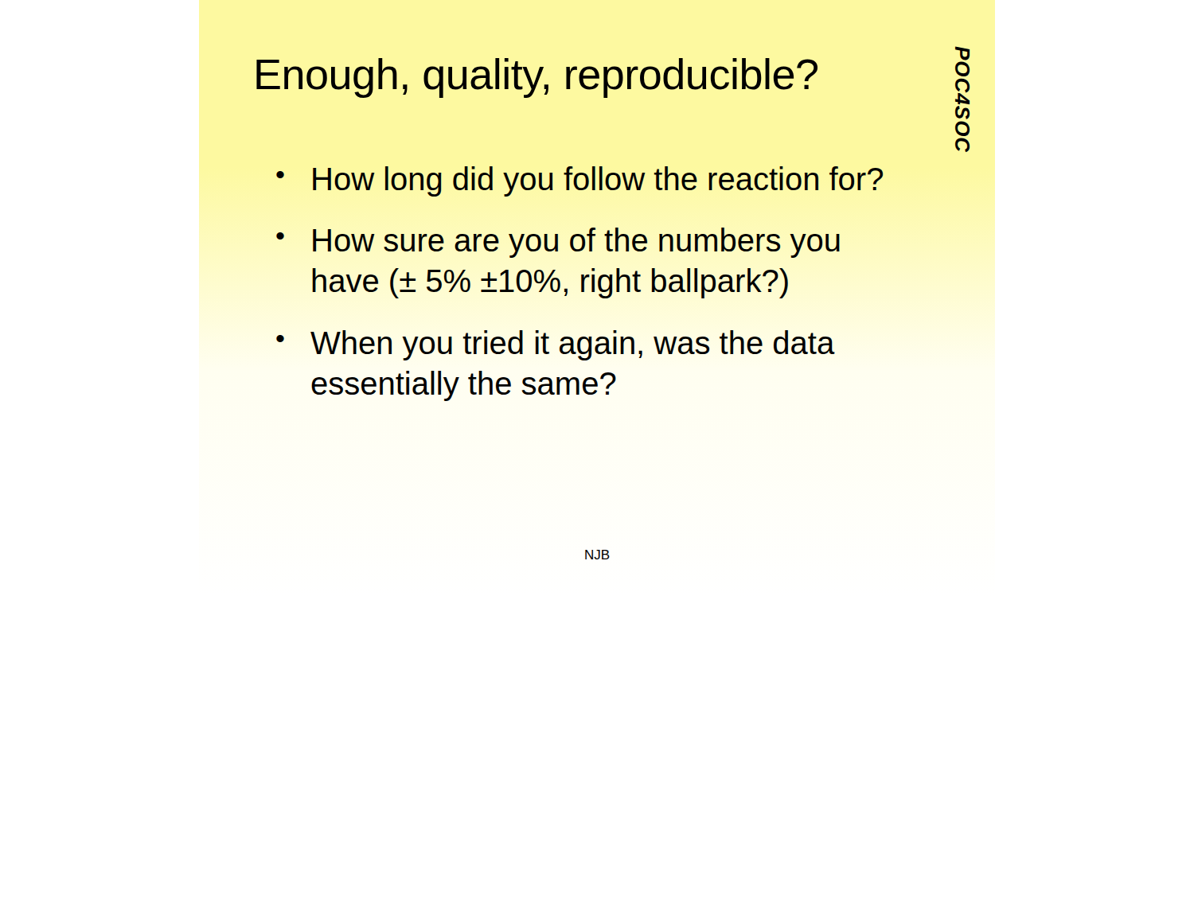Enough, quality, reproducible?
POC4SOC
How long did you follow the reaction for?
How sure are you of the numbers you have (± 5% ±10%, right ballpark?)
When you tried it again, was the data essentially the same?
NJB